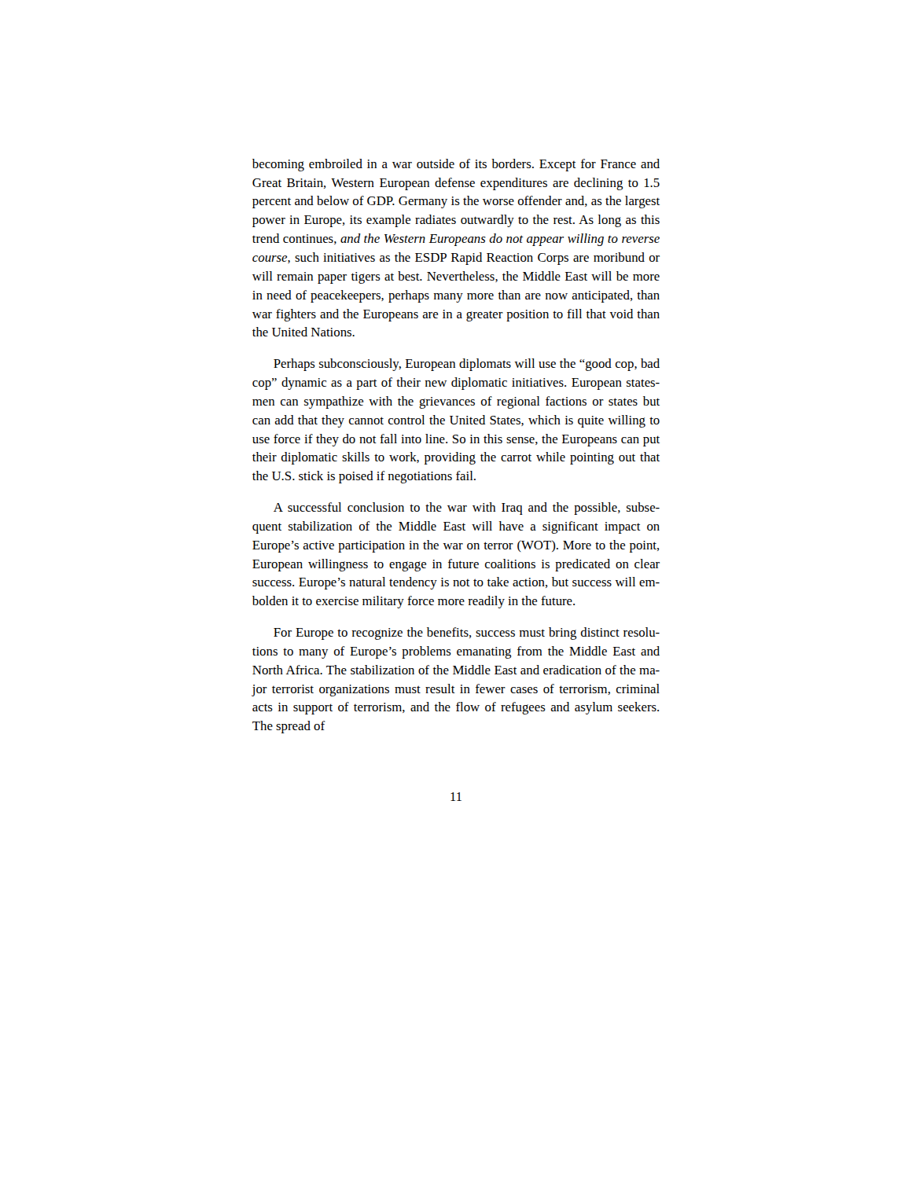becoming embroiled in a war outside of its borders. Except for France and Great Britain, Western European defense expenditures are declining to 1.5 percent and below of GDP. Germany is the worse offender and, as the largest power in Europe, its example radiates outwardly to the rest. As long as this trend continues, and the Western Europeans do not appear willing to reverse course, such initiatives as the ESDP Rapid Reaction Corps are moribund or will remain paper tigers at best. Nevertheless, the Middle East will be more in need of peacekeepers, perhaps many more than are now anticipated, than war fighters and the Europeans are in a greater position to fill that void than the United Nations.
Perhaps subconsciously, European diplomats will use the “good cop, bad cop” dynamic as a part of their new diplomatic initiatives. European statesmen can sympathize with the grievances of regional factions or states but can add that they cannot control the United States, which is quite willing to use force if they do not fall into line. So in this sense, the Europeans can put their diplomatic skills to work, providing the carrot while pointing out that the U.S. stick is poised if negotiations fail.
A successful conclusion to the war with Iraq and the possible, subsequent stabilization of the Middle East will have a significant impact on Europe’s active participation in the war on terror (WOT). More to the point, European willingness to engage in future coalitions is predicated on clear success. Europe’s natural tendency is not to take action, but success will embolden it to exercise military force more readily in the future.
For Europe to recognize the benefits, success must bring distinct resolutions to many of Europe’s problems emanating from the Middle East and North Africa. The stabilization of the Middle East and eradication of the major terrorist organizations must result in fewer cases of terrorism, criminal acts in support of terrorism, and the flow of refugees and asylum seekers. The spread of
11